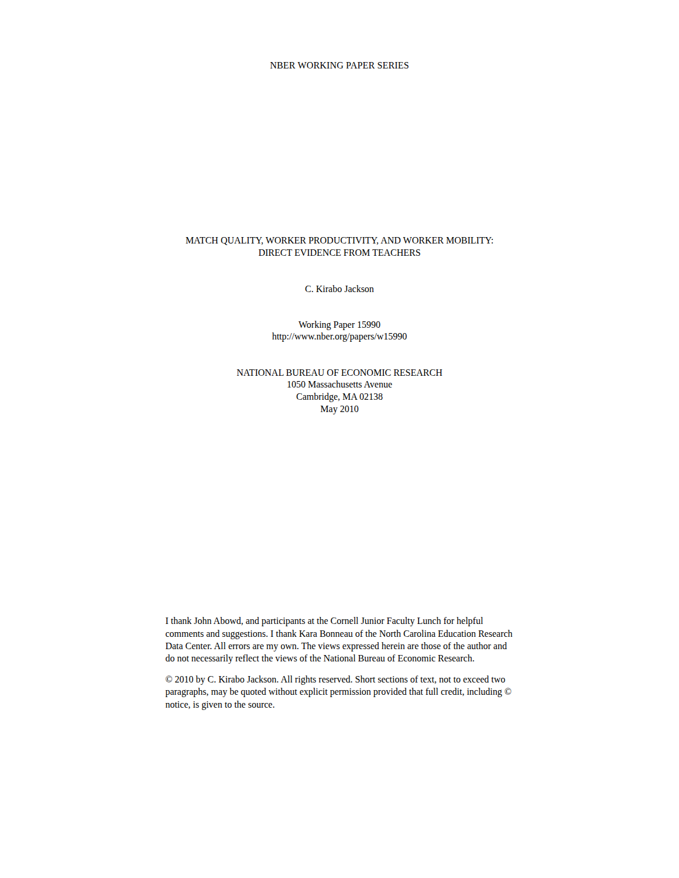NBER WORKING PAPER SERIES
MATCH QUALITY, WORKER PRODUCTIVITY, AND WORKER MOBILITY: DIRECT EVIDENCE FROM TEACHERS
C. Kirabo Jackson
Working Paper 15990 http://www.nber.org/papers/w15990
NATIONAL BUREAU OF ECONOMIC RESEARCH 1050 Massachusetts Avenue Cambridge, MA 02138 May 2010
I thank John Abowd, and participants at the Cornell Junior Faculty Lunch for helpful comments and suggestions. I thank Kara Bonneau of the North Carolina Education Research Data Center. All errors are my own. The views expressed herein are those of the author and do not necessarily reflect the views of the National Bureau of Economic Research.
© 2010 by C. Kirabo Jackson. All rights reserved. Short sections of text, not to exceed two paragraphs, may be quoted without explicit permission provided that full credit, including © notice, is given to the source.